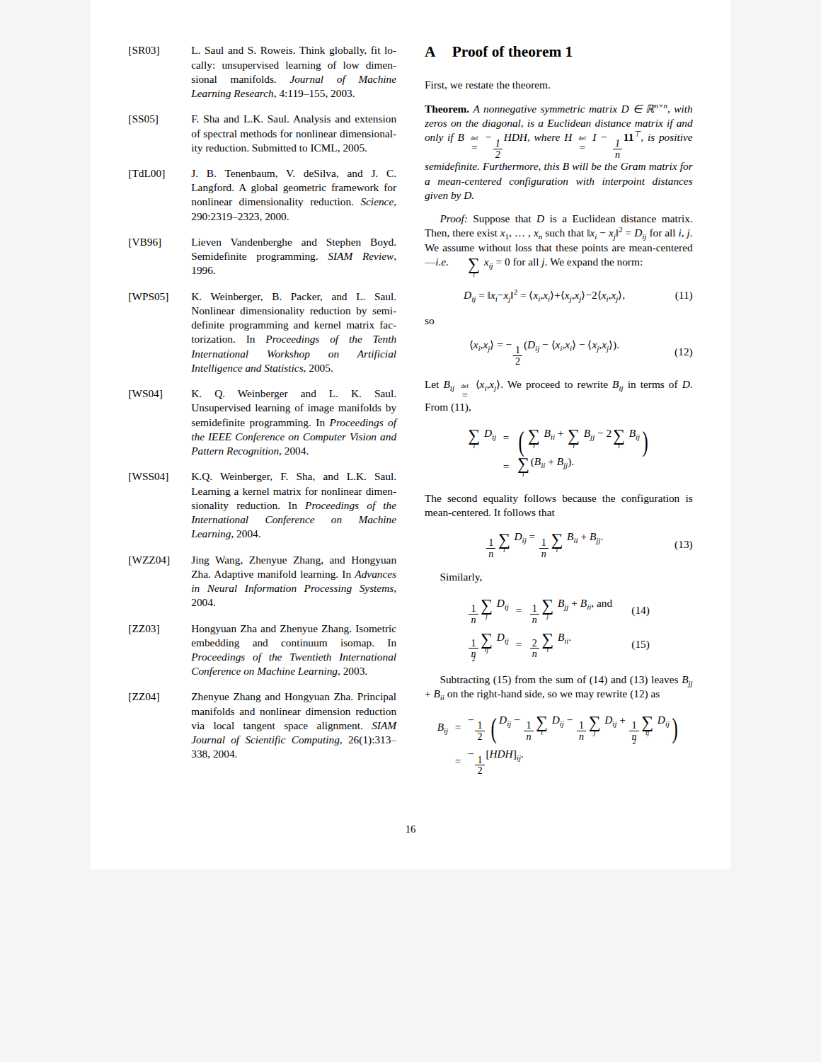[SR03] L. Saul and S. Roweis. Think globally, fit locally: unsupervised learning of low dimensional manifolds. Journal of Machine Learning Research, 4:119–155, 2003.
[SS05] F. Sha and L.K. Saul. Analysis and extension of spectral methods for nonlinear dimensionality reduction. Submitted to ICML, 2005.
[TdL00] J. B. Tenenbaum, V. deSilva, and J. C. Langford. A global geometric framework for nonlinear dimensionality reduction. Science, 290:2319–2323, 2000.
[VB96] Lieven Vandenberghe and Stephen Boyd. Semidefinite programming. SIAM Review, 1996.
[WPS05] K. Weinberger, B. Packer, and L. Saul. Nonlinear dimensionality reduction by semidefinite programming and kernel matrix factorization. In Proceedings of the Tenth International Workshop on Artificial Intelligence and Statistics, 2005.
[WS04] K. Q. Weinberger and L. K. Saul. Unsupervised learning of image manifolds by semidefinite programming. In Proceedings of the IEEE Conference on Computer Vision and Pattern Recognition, 2004.
[WSS04] K.Q. Weinberger, F. Sha, and L.K. Saul. Learning a kernel matrix for nonlinear dimensionality reduction. In Proceedings of the International Conference on Machine Learning, 2004.
[WZZ04] Jing Wang, Zhenyue Zhang, and Hongyuan Zha. Adaptive manifold learning. In Advances in Neural Information Processing Systems, 2004.
[ZZ03] Hongyuan Zha and Zhenyue Zhang. Isometric embedding and continuum isomap. In Proceedings of the Twentieth International Conference on Machine Learning, 2003.
[ZZ04] Zhenyue Zhang and Hongyuan Zha. Principal manifolds and nonlinear dimension reduction via local tangent space alignment. SIAM Journal of Scientific Computing, 26(1):313–338, 2004.
AProof of theorem 1
First, we restate the theorem.
Theorem. A nonnegative symmetric matrix D ∈ ℝn×n, with zeros on the diagonal, is a Euclidean distance matrix if and only if B def= −12 HDH, where H def= I − 1 n 11⊤, is positive semidefinite. Furthermore, this B will be the Gram matrix for a mean-centered configuration with interpoint distances given by D.
Proof: Suppose that D is a Euclidean distance matrix. Then, there exist x1, … , xn such that ‖xi − xj‖2 = Dij for all i, j. We assume without loss that these points are mean-centered —i.e. ∑i xij = 0 for all j. We expand the norm:
Dij = ‖xi−xj‖2 = ⟨xi,xi⟩+⟨xj,xj⟩−2⟨xi,xj⟩, (11)
so
⟨xi,xj⟩ = −12(Dij − ⟨xi,xi⟩ − ⟨xj,xj⟩). (12)
Let Bij def= ⟨xi,xj⟩. We proceed to rewrite Bij in terms of D. From (11),
| ∑ i D ij | = | ( ∑ i B ii + ∑ i B jj − 2 ∑ i B ij ) |
| | = | ∑ i ( B ii + B jj ). |
The second equality follows because the configuration is mean-centered. It follows that
1 n∑i Dij = 1 n∑i Bii + Bjj. (13)
Similarly,
| 1 n ∑ j D ij | = | 1 n ∑ j B jj + B ii , and | (14) |
| 1 n 2 ∑ ij D ij | = | 2 n ∑ i B ii . | (15) |
Subtracting (15) from the sum of (14) and (13) leaves Bjj + Bii on the right-hand side, so we may rewrite (12) as
| B ij | = | − 1 2 ( D ij − 1 n ∑ i D ij − 1 n ∑ j D ij + 1 n 2 ∑ ij D ij ) |
| | = | − 1 2 [ HDH ] ij . |
16